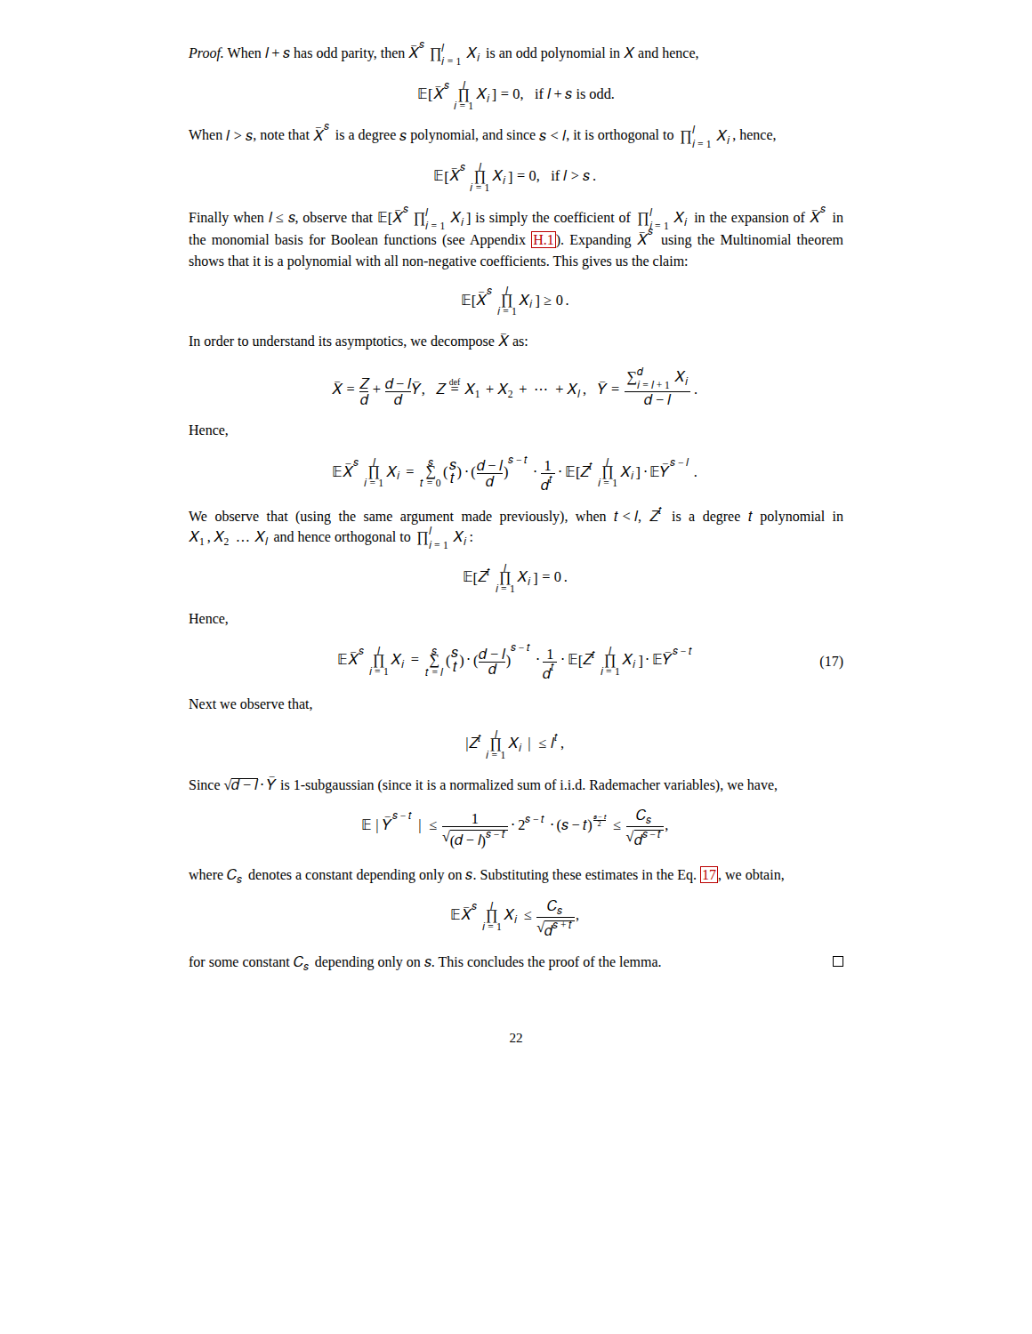Proof. When l+s has odd parity, then X¯s∏i=1lXi is an odd polynomial in X and hence,
𝔼[X¯s ∏i=1l Xi]=0, if l+s is odd.
When l>s, note that X¯s is a degree s polynomial, and since s<l, it is orthogonal to ∏i=1lXi, hence,
𝔼[X¯s ∏i=1l Xi]=0, if l>s.
Finally when l≤s, observe that 𝔼[X¯s∏i=1lXi] is simply the coefficient of ∏i=1lXi in the expansion of X¯s in the monomial basis for Boolean functions (see Appendix H.1). Expanding X¯s using the Multinomial theorem shows that it is a polynomial with all non-negative coefficients. This gives us the claim:
𝔼[X¯s ∏i=1l Xi]≥0.
In order to understand its asymptotics, we decompose X¯ as:
X¯= Zd+ d−ld Y¯, Z=def X1+X2+⋯+Xl, Y¯= ∑i=l+1dXi d−l .
Hence,
𝔼X¯s ∏i=1lXi = ∑t=0s (st) ⋅ (d−ld)s−t ⋅ 1dt ⋅ 𝔼 [ Zt ∏i=1lXi ] ⋅ 𝔼Y¯s−l.
We observe that (using the same argument made previously), when t<l, Zt is a degree t polynomial in X1,X2…Xl and hence orthogonal to ∏i=1lXi:
𝔼 [ Zt ∏i=1lXi ] =0.
Hence,
𝔼X¯s ∏i=1lXi = ∑t=ls (st) ⋅ (d−ld)s−t ⋅ 1dt ⋅ 𝔼 [ Zt ∏i=1lXi ] ⋅ 𝔼Y¯s−t (17)
Next we observe that,
|Zt ∏i=1lXi |≤lt,
Since d−l⋅Y¯ is 1-subgaussian (since it is a normalized sum of i.i.d. Rademacher variables), we have,
𝔼|Y¯s−t| ≤ 1 (d−l)s−t ⋅ 2s−t ⋅ (s−t)s−t2 ≤ Csds−t,
where Cs denotes a constant depending only on s. Substituting these estimates in the Eq. 17, we obtain,
𝔼X¯s ∏i=1lXi ≤ Csds+t,
for some constant Cs depending only on s. This concludes the proof of the lemma.
22